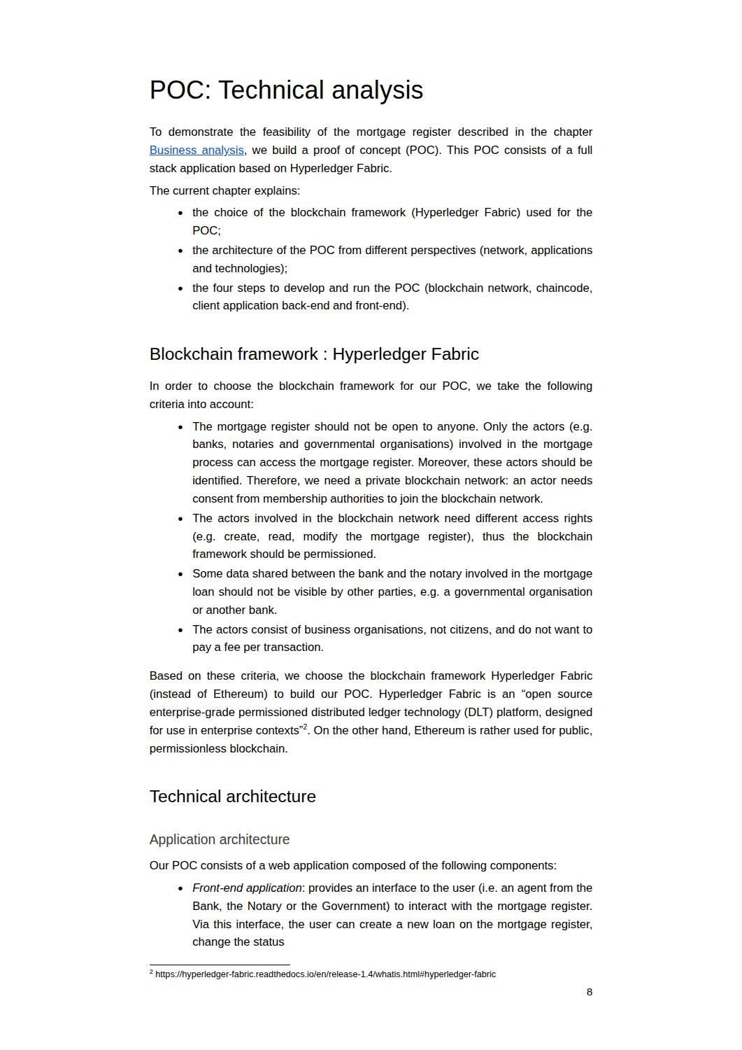POC: Technical analysis
To demonstrate the feasibility of the mortgage register described in the chapter Business analysis, we build a proof of concept (POC). This POC consists of a full stack application based on Hyperledger Fabric.
The current chapter explains:
the choice of the blockchain framework (Hyperledger Fabric) used for the POC;
the architecture of the POC from different perspectives (network, applications and technologies);
the four steps to develop and run the POC (blockchain network, chaincode, client application back-end and front-end).
Blockchain framework : Hyperledger Fabric
In order to choose the blockchain framework for our POC, we take the following criteria into account:
The mortgage register should not be open to anyone. Only the actors (e.g. banks, notaries and governmental organisations) involved in the mortgage process can access the mortgage register. Moreover, these actors should be identified. Therefore, we need a private blockchain network: an actor needs consent from membership authorities to join the blockchain network.
The actors involved in the blockchain network need different access rights (e.g. create, read, modify the mortgage register), thus the blockchain framework should be permissioned.
Some data shared between the bank and the notary involved in the mortgage loan should not be visible by other parties, e.g. a governmental organisation or another bank.
The actors consist of business organisations, not citizens, and do not want to pay a fee per transaction.
Based on these criteria, we choose the blockchain framework Hyperledger Fabric (instead of Ethereum) to build our POC. Hyperledger Fabric is an “open source enterprise-grade permissioned distributed ledger technology (DLT) platform, designed for use in enterprise contexts”2. On the other hand, Ethereum is rather used for public, permissionless blockchain.
Technical architecture
Application architecture
Our POC consists of a web application composed of the following components:
Front-end application: provides an interface to the user (i.e. an agent from the Bank, the Notary or the Government) to interact with the mortgage register. Via this interface, the user can create a new loan on the mortgage register, change the status
2 https://hyperledger-fabric.readthedocs.io/en/release-1.4/whatis.html#hyperledger-fabric
8